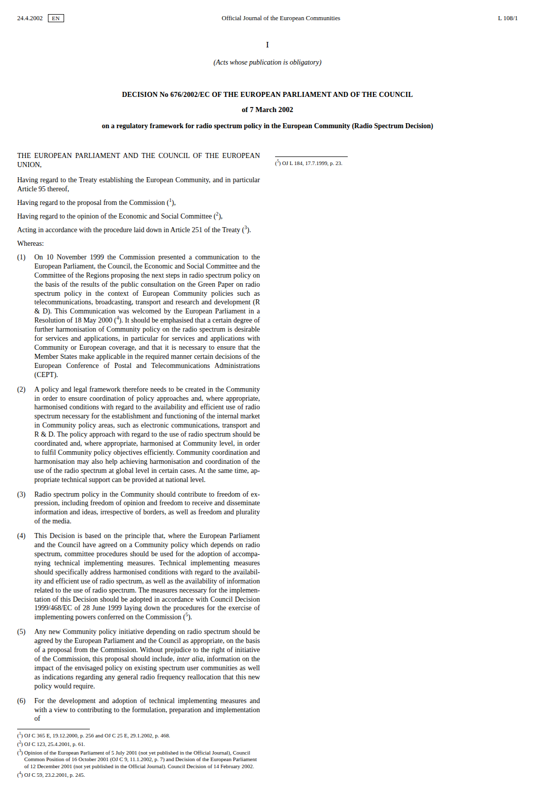24.4.2002 EN Official Journal of the European Communities L 108/1
I
(Acts whose publication is obligatory)
DECISION No 676/2002/EC OF THE EUROPEAN PARLIAMENT AND OF THE COUNCIL
of 7 March 2002
on a regulatory framework for radio spectrum policy in the European Community (Radio Spectrum Decision)
THE EUROPEAN PARLIAMENT AND THE COUNCIL OF THE EUROPEAN UNION,
Having regard to the Treaty establishing the European Community, and in particular Article 95 thereof,
Having regard to the proposal from the Commission (1),
Having regard to the opinion of the Economic and Social Committee (2),
Acting in accordance with the procedure laid down in Article 251 of the Treaty (3).
Whereas:
(1) On 10 November 1999 the Commission presented a communication to the European Parliament, the Council, the Economic and Social Committee and the Committee of the Regions proposing the next steps in radio spectrum policy on the basis of the results of the public consultation on the Green Paper on radio spectrum policy in the context of European Community policies such as telecommunications, broadcasting, transport and research and development (R & D). This Communication was welcomed by the European Parliament in a Resolution of 18 May 2000 (4). It should be emphasised that a certain degree of further harmonisation of Community policy on the radio spectrum is desirable for services and applications, in particular for services and applications with Community or European coverage, and that it is necessary to ensure that the Member States make applicable in the required manner certain decisions of the European Conference of Postal and Telecommunications Administrations (CEPT).
(2) A policy and legal framework therefore needs to be created in the Community in order to ensure coordination of policy approaches and, where appropriate, harmonised conditions with regard to the availability and efficient use of radio spectrum necessary for the establishment and functioning of the internal market in Community policy areas, such as electronic communications, transport and R & D. The policy approach with regard to the use of radio spectrum should be coordinated and, where appropriate, harmonised at Community level, in order to fulfil Community policy objectives efficiently. Community coordination and harmonisation may also help achieving harmonisation and coordination of the use of the radio spectrum at global level in certain cases. At the same time, appropriate technical support can be provided at national level.
(3) Radio spectrum policy in the Community should contribute to freedom of expression, including freedom of opinion and freedom to receive and disseminate information and ideas, irrespective of borders, as well as freedom and plurality of the media.
(4) This Decision is based on the principle that, where the European Parliament and the Council have agreed on a Community policy which depends on radio spectrum, committee procedures should be used for the adoption of accompanying technical implementing measures. Technical implementing measures should specifically address harmonised conditions with regard to the availability and efficient use of radio spectrum, as well as the availability of information related to the use of radio spectrum. The measures necessary for the implementation of this Decision should be adopted in accordance with Council Decision 1999/468/EC of 28 June 1999 laying down the procedures for the exercise of implementing powers conferred on the Commission (5).
(5) Any new Community policy initiative depending on radio spectrum should be agreed by the European Parliament and the Council as appropriate, on the basis of a proposal from the Commission. Without prejudice to the right of initiative of the Commission, this proposal should include, inter alia, information on the impact of the envisaged policy on existing spectrum user communities as well as indications regarding any general radio frequency reallocation that this new policy would require.
(6) For the development and adoption of technical implementing measures and with a view to contributing to the formulation, preparation and implementation of
(1) OJ C 365 E, 19.12.2000, p. 256 and OJ C 25 E, 29.1.2002, p. 468.
(2) OJ C 123, 25.4.2001, p. 61.
(3) Opinion of the European Parliament of 5 July 2001 (not yet published in the Official Journal), Council Common Position of 16 October 2001 (OJ C 9, 11.1.2002, p. 7) and Decision of the European Parliament of 12 December 2001 (not yet published in the Official Journal). Council Decision of 14 February 2002.
(4) OJ C 59, 23.2.2001, p. 245.
(5) OJ L 184, 17.7.1999, p. 23.